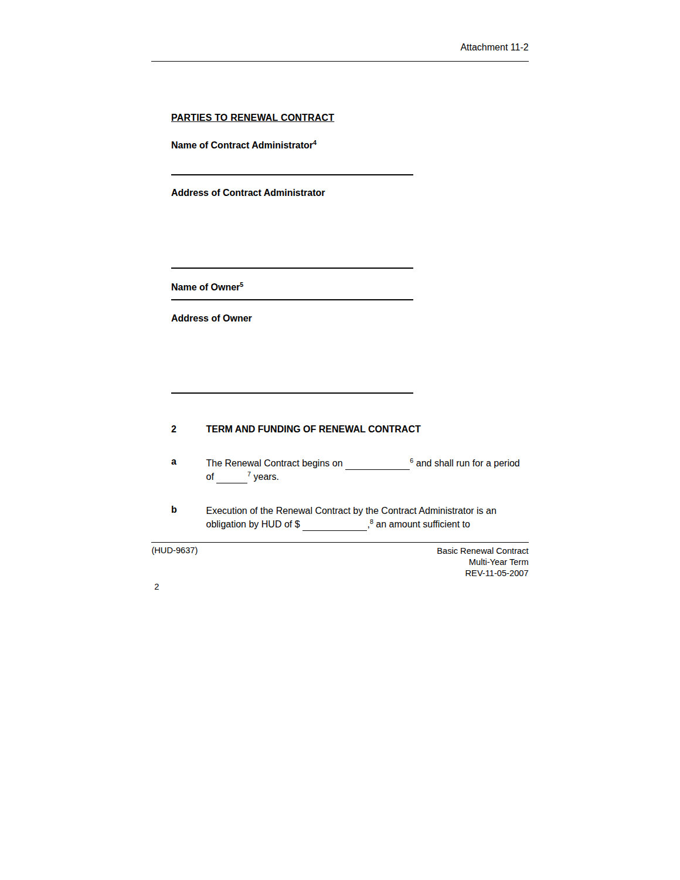Attachment 11-2
PARTIES TO RENEWAL CONTRACT
Name of Contract Administrator4
Address of Contract Administrator
Name of Owner5
Address of Owner
2
TERM AND FUNDING OF RENEWAL CONTRACT
a
The Renewal Contract begins on 6 and shall run for a period of 7 years.
b
Execution of the Renewal Contract by the Contract Administrator is an obligation by HUD of $ ,8 an amount sufficient to
(HUD-9637)
Basic Renewal Contract
Multi-Year Term
REV-11-05-2007
2